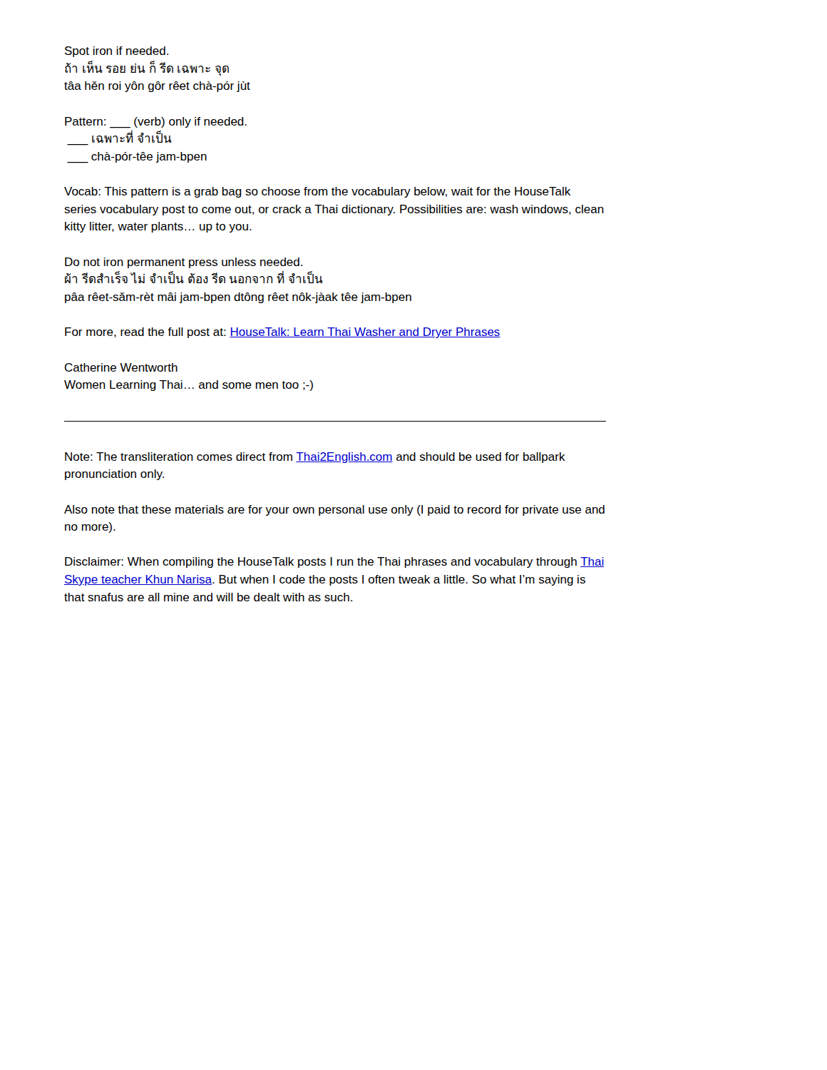Spot iron if needed.
ถ้า เห็น รอย ย่น ก็ รีด เฉพาะ จุด
tâa hěn roi yôn gôr rêet chà-pór jùt
Pattern: ___ (verb) only if needed.
___ เฉพาะที่ จำเป็น
___ chà-pór-têe jam-bpen
Vocab: This pattern is a grab bag so choose from the vocabulary below, wait for the HouseTalk series vocabulary post to come out, or crack a Thai dictionary. Possibilities are: wash windows, clean kitty litter, water plants… up to you.
Do not iron permanent press unless needed.
ผ้า รีดสำเร็จ ไม่ จำเป็น ต้อง รีด นอกจาก ที่ จำเป็น
pâa rêet-sǎm-rèt mâi jam-bpen dtông rêet nôk-jàak têe jam-bpen
For more, read the full post at: HouseTalk: Learn Thai Washer and Dryer Phrases
Catherine Wentworth
Women Learning Thai… and some men too ;-)
Note: The transliteration comes direct from Thai2English.com and should be used for ballpark pronunciation only.
Also note that these materials are for your own personal use only (I paid to record for private use and no more).
Disclaimer: When compiling the HouseTalk posts I run the Thai phrases and vocabulary through Thai Skype teacher Khun Narisa. But when I code the posts I often tweak a little. So what I’m saying is that snafus are all mine and will be dealt with as such.